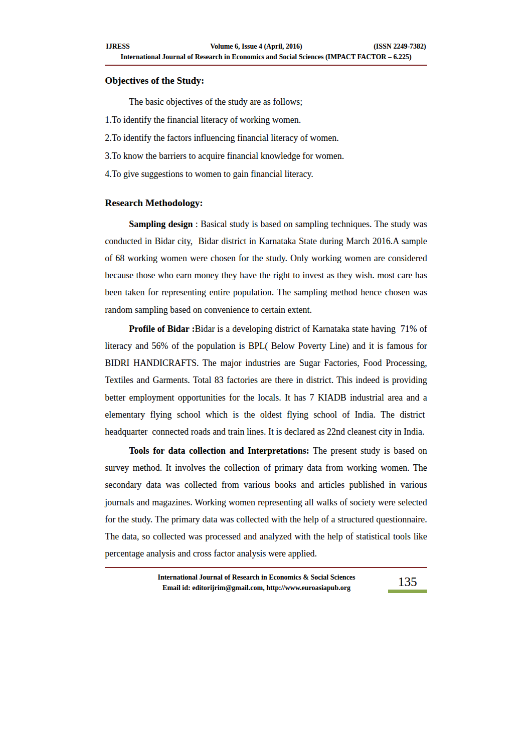IJRESS Volume 6, Issue 4 (April, 2016) (ISSN 2249-7382)
International Journal of Research in Economics and Social Sciences (IMPACT FACTOR – 6.225)
Objectives of the Study:
The basic objectives of the study are as follows;
1.To identify the financial literacy of working women.
2.To identify the factors influencing financial literacy of women.
3.To know the barriers to acquire financial knowledge for women.
4.To give suggestions to women to gain financial literacy.
Research Methodology:
Sampling design : Basical study is based on sampling techniques. The study was conducted in Bidar city, Bidar district in Karnataka State during March 2016.A sample of 68 working women were chosen for the study. Only working women are considered because those who earn money they have the right to invest as they wish. most care has been taken for representing entire population. The sampling method hence chosen was random sampling based on convenience to certain extent.
Profile of Bidar : Bidar is a developing district of Karnataka state having 71% of literacy and 56% of the population is BPL( Below Poverty Line) and it is famous for BIDRI HANDICRAFTS. The major industries are Sugar Factories, Food Processing, Textiles and Garments. Total 83 factories are there in district. This indeed is providing better employment opportunities for the locals. It has 7 KIADB industrial area and a elementary flying school which is the oldest flying school of India. The district headquarter connected roads and train lines. It is declared as 22nd cleanest city in India.
Tools for data collection and Interpretations: The present study is based on survey method. It involves the collection of primary data from working women. The secondary data was collected from various books and articles published in various journals and magazines. Working women representing all walks of society were selected for the study. The primary data was collected with the help of a structured questionnaire. The data, so collected was processed and analyzed with the help of statistical tools like percentage analysis and cross factor analysis were applied.
International Journal of Research in Economics & Social Sciences
Email id: editorijrim@gmail.com, http://www.euroasiapub.org
135